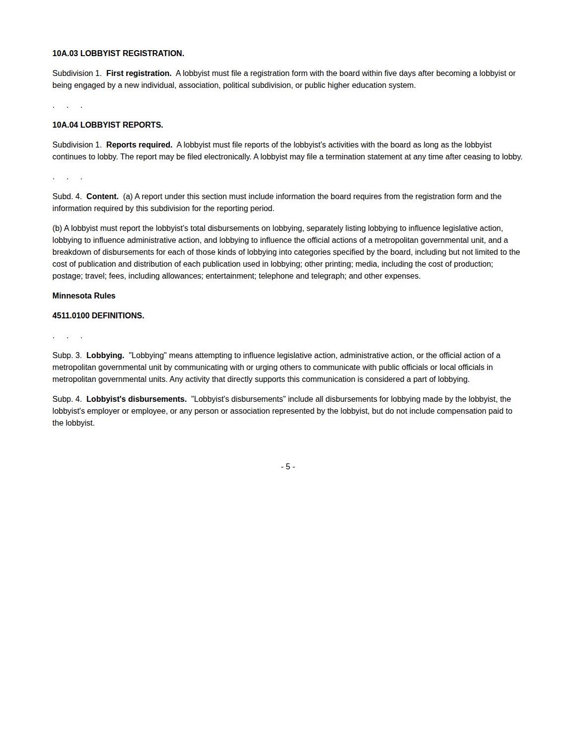10A.03 LOBBYIST REGISTRATION.
Subdivision 1. First registration. A lobbyist must file a registration form with the board within five days after becoming a lobbyist or being engaged by a new individual, association, political subdivision, or public higher education system.
. . .
10A.04 LOBBYIST REPORTS.
Subdivision 1. Reports required. A lobbyist must file reports of the lobbyist's activities with the board as long as the lobbyist continues to lobby. The report may be filed electronically. A lobbyist may file a termination statement at any time after ceasing to lobby.
. . .
Subd. 4. Content. (a) A report under this section must include information the board requires from the registration form and the information required by this subdivision for the reporting period.
(b) A lobbyist must report the lobbyist's total disbursements on lobbying, separately listing lobbying to influence legislative action, lobbying to influence administrative action, and lobbying to influence the official actions of a metropolitan governmental unit, and a breakdown of disbursements for each of those kinds of lobbying into categories specified by the board, including but not limited to the cost of publication and distribution of each publication used in lobbying; other printing; media, including the cost of production; postage; travel; fees, including allowances; entertainment; telephone and telegraph; and other expenses.
Minnesota Rules
4511.0100 DEFINITIONS.
. . .
Subp. 3. Lobbying. "Lobbying" means attempting to influence legislative action, administrative action, or the official action of a metropolitan governmental unit by communicating with or urging others to communicate with public officials or local officials in metropolitan governmental units. Any activity that directly supports this communication is considered a part of lobbying.
Subp. 4. Lobbyist's disbursements. "Lobbyist's disbursements" include all disbursements for lobbying made by the lobbyist, the lobbyist's employer or employee, or any person or association represented by the lobbyist, but do not include compensation paid to the lobbyist.
- 5 -